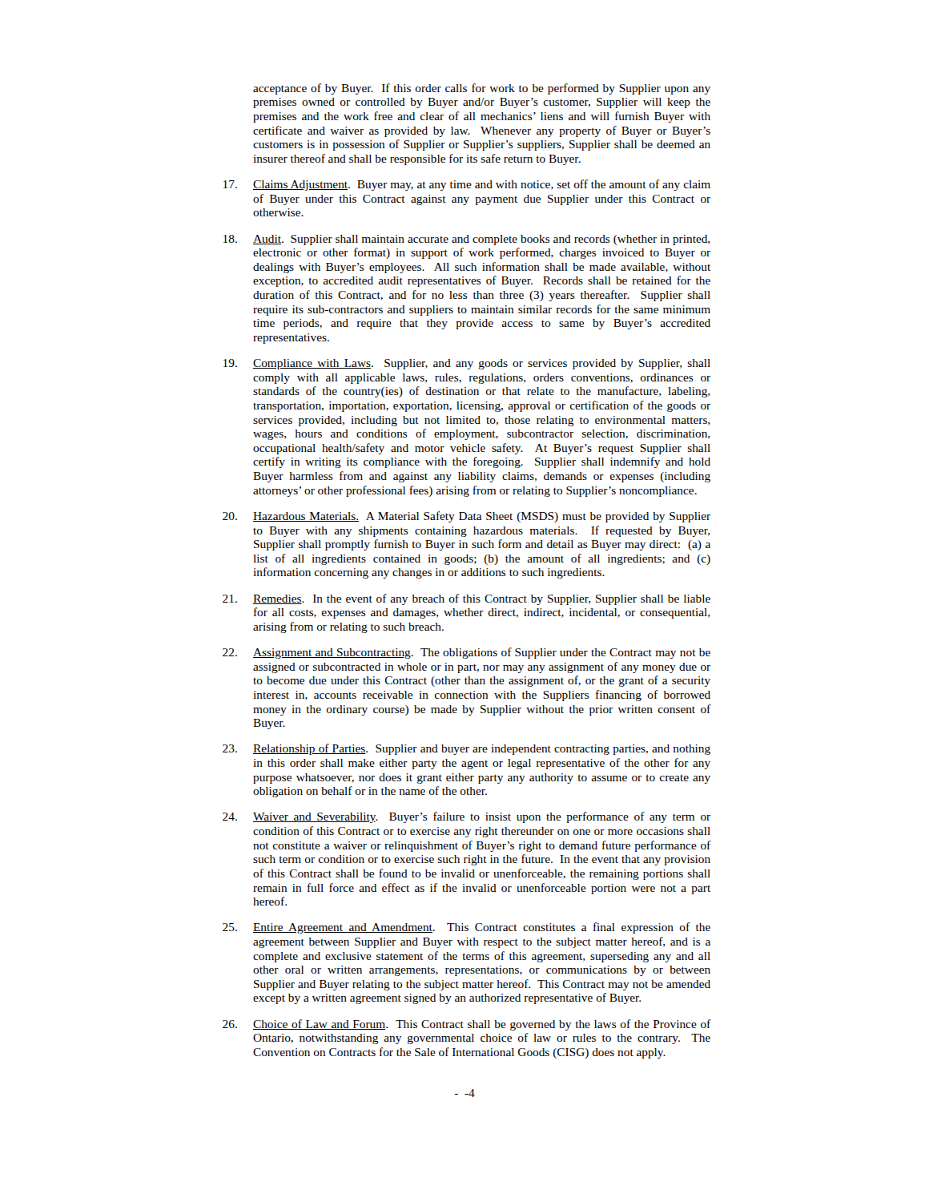acceptance of by Buyer. If this order calls for work to be performed by Supplier upon any premises owned or controlled by Buyer and/or Buyer’s customer, Supplier will keep the premises and the work free and clear of all mechanics’ liens and will furnish Buyer with certificate and waiver as provided by law. Whenever any property of Buyer or Buyer’s customers is in possession of Supplier or Supplier’s suppliers, Supplier shall be deemed an insurer thereof and shall be responsible for its safe return to Buyer.
Claims Adjustment. Buyer may, at any time and with notice, set off the amount of any claim of Buyer under this Contract against any payment due Supplier under this Contract or otherwise.
Audit. Supplier shall maintain accurate and complete books and records (whether in printed, electronic or other format) in support of work performed, charges invoiced to Buyer or dealings with Buyer’s employees. All such information shall be made available, without exception, to accredited audit representatives of Buyer. Records shall be retained for the duration of this Contract, and for no less than three (3) years thereafter. Supplier shall require its sub-contractors and suppliers to maintain similar records for the same minimum time periods, and require that they provide access to same by Buyer’s accredited representatives.
Compliance with Laws. Supplier, and any goods or services provided by Supplier, shall comply with all applicable laws, rules, regulations, orders conventions, ordinances or standards of the country(ies) of destination or that relate to the manufacture, labeling, transportation, importation, exportation, licensing, approval or certification of the goods or services provided, including but not limited to, those relating to environmental matters, wages, hours and conditions of employment, subcontractor selection, discrimination, occupational health/safety and motor vehicle safety. At Buyer’s request Supplier shall certify in writing its compliance with the foregoing. Supplier shall indemnify and hold Buyer harmless from and against any liability claims, demands or expenses (including attorneys’ or other professional fees) arising from or relating to Supplier’s noncompliance.
Hazardous Materials. A Material Safety Data Sheet (MSDS) must be provided by Supplier to Buyer with any shipments containing hazardous materials. If requested by Buyer, Supplier shall promptly furnish to Buyer in such form and detail as Buyer may direct: (a) a list of all ingredients contained in goods; (b) the amount of all ingredients; and (c) information concerning any changes in or additions to such ingredients.
Remedies. In the event of any breach of this Contract by Supplier, Supplier shall be liable for all costs, expenses and damages, whether direct, indirect, incidental, or consequential, arising from or relating to such breach.
Assignment and Subcontracting. The obligations of Supplier under the Contract may not be assigned or subcontracted in whole or in part, nor may any assignment of any money due or to become due under this Contract (other than the assignment of, or the grant of a security interest in, accounts receivable in connection with the Suppliers financing of borrowed money in the ordinary course) be made by Supplier without the prior written consent of Buyer.
Relationship of Parties. Supplier and buyer are independent contracting parties, and nothing in this order shall make either party the agent or legal representative of the other for any purpose whatsoever, nor does it grant either party any authority to assume or to create any obligation on behalf or in the name of the other.
Waiver and Severability. Buyer’s failure to insist upon the performance of any term or condition of this Contract or to exercise any right thereunder on one or more occasions shall not constitute a waiver or relinquishment of Buyer’s right to demand future performance of such term or condition or to exercise such right in the future. In the event that any provision of this Contract shall be found to be invalid or unenforceable, the remaining portions shall remain in full force and effect as if the invalid or unenforceable portion were not a part hereof.
Entire Agreement and Amendment. This Contract constitutes a final expression of the agreement between Supplier and Buyer with respect to the subject matter hereof, and is a complete and exclusive statement of the terms of this agreement, superseding any and all other oral or written arrangements, representations, or communications by or between Supplier and Buyer relating to the subject matter hereof. This Contract may not be amended except by a written agreement signed by an authorized representative of Buyer.
Choice of Law and Forum. This Contract shall be governed by the laws of the Province of Ontario, notwithstanding any governmental choice of law or rules to the contrary. The Convention on Contracts for the Sale of International Goods (CISG) does not apply.
- -4